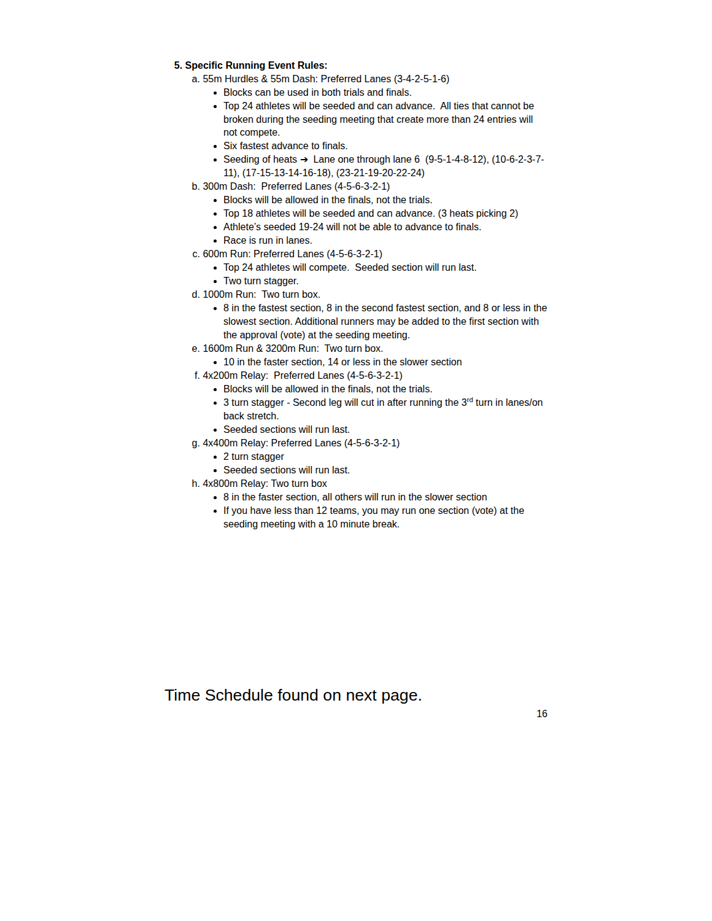Specific Running Event Rules:
55m Hurdles & 55m Dash: Preferred Lanes (3-4-2-5-1-6)
Blocks can be used in both trials and finals.
Top 24 athletes will be seeded and can advance. All ties that cannot be broken during the seeding meeting that create more than 24 entries will not compete.
Six fastest advance to finals.
Seeding of heats ➔ Lane one through lane 6 (9-5-1-4-8-12), (10-6-2-3-7-11), (17-15-13-14-16-18), (23-21-19-20-22-24)
300m Dash: Preferred Lanes (4-5-6-3-2-1)
Blocks will be allowed in the finals, not the trials.
Top 18 athletes will be seeded and can advance. (3 heats picking 2)
Athlete’s seeded 19-24 will not be able to advance to finals.
Race is run in lanes.
600m Run: Preferred Lanes (4-5-6-3-2-1)
Top 24 athletes will compete. Seeded section will run last.
Two turn stagger.
1000m Run: Two turn box.
8 in the fastest section, 8 in the second fastest section, and 8 or less in the slowest section. Additional runners may be added to the first section with the approval (vote) at the seeding meeting.
1600m Run & 3200m Run: Two turn box.
10 in the faster section, 14 or less in the slower section
4x200m Relay: Preferred Lanes (4-5-6-3-2-1)
Blocks will be allowed in the finals, not the trials.
3 turn stagger - Second leg will cut in after running the 3rd turn in lanes/on back stretch.
Seeded sections will run last.
4x400m Relay: Preferred Lanes (4-5-6-3-2-1)
2 turn stagger
Seeded sections will run last.
4x800m Relay: Two turn box
8 in the faster section, all others will run in the slower section
If you have less than 12 teams, you may run one section (vote) at the seeding meeting with a 10 minute break.
Time Schedule found on next page.
16